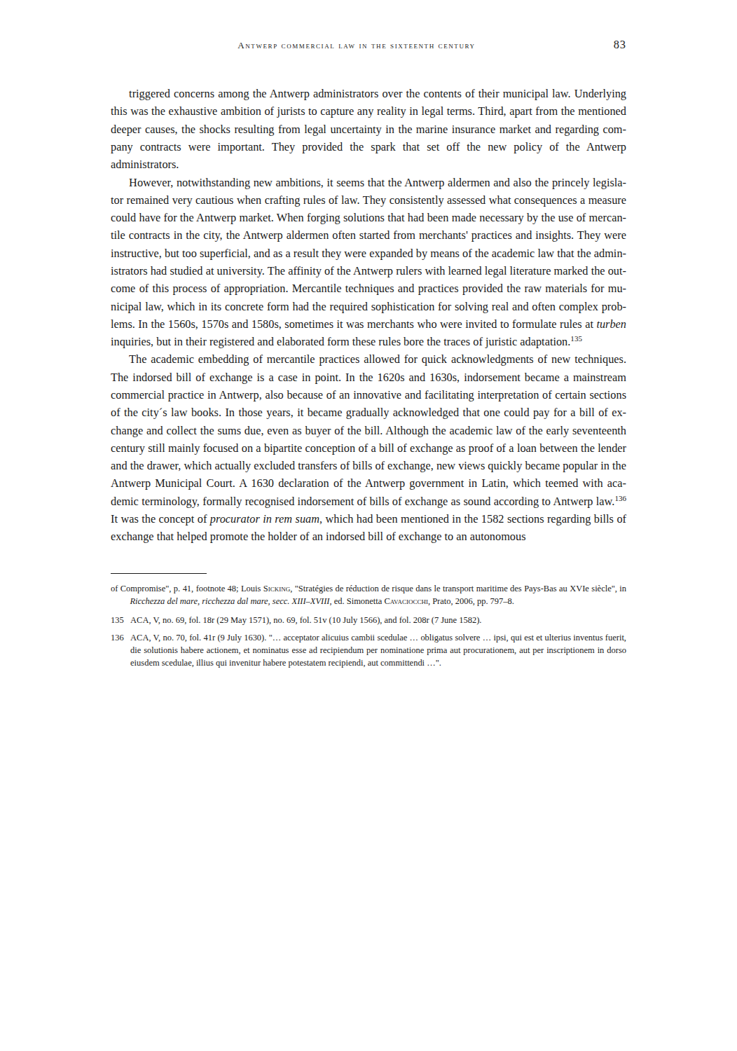Antwerp commercial law in the sixteenth century 83
triggered concerns among the Antwerp administrators over the contents of their municipal law. Underlying this was the exhaustive ambition of jurists to capture any reality in legal terms. Third, apart from the mentioned deeper causes, the shocks resulting from legal uncertainty in the marine insurance market and regarding company contracts were important. They provided the spark that set off the new policy of the Antwerp administrators.
However, notwithstanding new ambitions, it seems that the Antwerp aldermen and also the princely legislator remained very cautious when crafting rules of law. They consistently assessed what consequences a measure could have for the Antwerp market. When forging solutions that had been made necessary by the use of mercantile contracts in the city, the Antwerp aldermen often started from merchants' practices and insights. They were instructive, but too superficial, and as a result they were expanded by means of the academic law that the administrators had studied at university. The affinity of the Antwerp rulers with learned legal literature marked the outcome of this process of appropriation. Mercantile techniques and practices provided the raw materials for municipal law, which in its concrete form had the required sophistication for solving real and often complex problems. In the 1560s, 1570s and 1580s, sometimes it was merchants who were invited to formulate rules at turben inquiries, but in their registered and elaborated form these rules bore the traces of juristic adaptation.135
The academic embedding of mercantile practices allowed for quick acknowledgments of new techniques. The indorsed bill of exchange is a case in point. In the 1620s and 1630s, indorsement became a mainstream commercial practice in Antwerp, also because of an innovative and facilitating interpretation of certain sections of the city´s law books. In those years, it became gradually acknowledged that one could pay for a bill of exchange and collect the sums due, even as buyer of the bill. Although the academic law of the early seventeenth century still mainly focused on a bipartite conception of a bill of exchange as proof of a loan between the lender and the drawer, which actually excluded transfers of bills of exchange, new views quickly became popular in the Antwerp Municipal Court. A 1630 declaration of the Antwerp government in Latin, which teemed with academic terminology, formally recognised indorsement of bills of exchange as sound according to Antwerp law.136 It was the concept of procurator in rem suam, which had been mentioned in the 1582 sections regarding bills of exchange that helped promote the holder of an indorsed bill of exchange to an autonomous
of Compromise", p. 41, footnote 48; Louis Sicking, "Stratégies de réduction de risque dans le transport maritime des Pays-Bas au XVIe siècle", in Ricchezza del mare, ricchezza dal mare, secc. XIII–XVIII, ed. Simonetta Cavaciocchi, Prato, 2006, pp. 797–8.
135 ACA, V, no. 69, fol. 18r (29 May 1571), no. 69, fol. 51v (10 July 1566), and fol. 208r (7 June 1582).
136 ACA, V, no. 70, fol. 41r (9 July 1630). "… acceptator alicuius cambii scedulae … obligatus solvere … ipsi, qui est et ulterius inventus fuerit, die solutionis habere actionem, et nominatus esse ad recipiendum per nominatione prima aut procurationem, aut per inscriptionem in dorso eiusdem scedulae, illius qui invenitur habere potestatem recipiendi, aut committendi …".